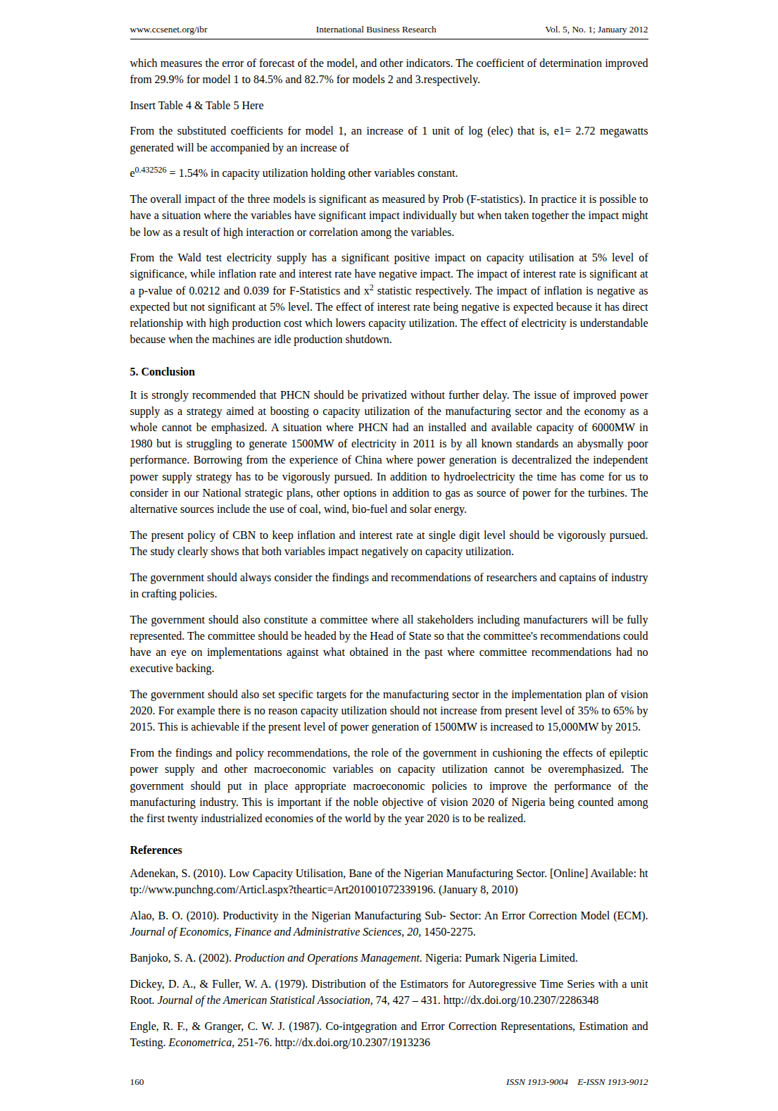www.ccsenet.org/ibr
International Business Research
Vol. 5, No. 1; January 2012
which measures the error of forecast of the model, and other indicators. The coefficient of determination improved from 29.9% for model 1 to 84.5% and 82.7% for models 2 and 3.respectively.
Insert Table 4 & Table 5 Here
From the substituted coefficients for model 1, an increase of 1 unit of log (elec) that is, e1= 2.72 megawatts generated will be accompanied by an increase of
e0.432526 = 1.54% in capacity utilization holding other variables constant.
The overall impact of the three models is significant as measured by Prob (F-statistics). In practice it is possible to have a situation where the variables have significant impact individually but when taken together the impact might be low as a result of high interaction or correlation among the variables.
From the Wald test electricity supply has a significant positive impact on capacity utilisation at 5% level of significance, while inflation rate and interest rate have negative impact. The impact of interest rate is significant at a p-value of 0.0212 and 0.039 for F-Statistics and x2 statistic respectively. The impact of inflation is negative as expected but not significant at 5% level. The effect of interest rate being negative is expected because it has direct relationship with high production cost which lowers capacity utilization. The effect of electricity is understandable because when the machines are idle production shutdown.
5. Conclusion
It is strongly recommended that PHCN should be privatized without further delay. The issue of improved power supply as a strategy aimed at boosting o capacity utilization of the manufacturing sector and the economy as a whole cannot be emphasized. A situation where PHCN had an installed and available capacity of 6000MW in 1980 but is struggling to generate 1500MW of electricity in 2011 is by all known standards an abysmally poor performance. Borrowing from the experience of China where power generation is decentralized the independent power supply strategy has to be vigorously pursued. In addition to hydroelectricity the time has come for us to consider in our National strategic plans, other options in addition to gas as source of power for the turbines. The alternative sources include the use of coal, wind, bio-fuel and solar energy.
The present policy of CBN to keep inflation and interest rate at single digit level should be vigorously pursued. The study clearly shows that both variables impact negatively on capacity utilization.
The government should always consider the findings and recommendations of researchers and captains of industry in crafting policies.
The government should also constitute a committee where all stakeholders including manufacturers will be fully represented. The committee should be headed by the Head of State so that the committee's recommendations could have an eye on implementations against what obtained in the past where committee recommendations had no executive backing.
The government should also set specific targets for the manufacturing sector in the implementation plan of vision 2020. For example there is no reason capacity utilization should not increase from present level of 35% to 65% by 2015. This is achievable if the present level of power generation of 1500MW is increased to 15,000MW by 2015.
From the findings and policy recommendations, the role of the government in cushioning the effects of epileptic power supply and other macroeconomic variables on capacity utilization cannot be overemphasized. The government should put in place appropriate macroeconomic policies to improve the performance of the manufacturing industry. This is important if the noble objective of vision 2020 of Nigeria being counted among the first twenty industrialized economies of the world by the year 2020 is to be realized.
References
Adenekan, S. (2010). Low Capacity Utilisation, Bane of the Nigerian Manufacturing Sector. [Online] Available: http://www.punchng.com/Articl.aspx?theartic=Art201001072339196. (January 8, 2010)
Alao, B. O. (2010). Productivity in the Nigerian Manufacturing Sub- Sector: An Error Correction Model (ECM). Journal of Economics, Finance and Administrative Sciences, 20, 1450-2275.
Banjoko, S. A. (2002). Production and Operations Management. Nigeria: Pumark Nigeria Limited.
Dickey, D. A., & Fuller, W. A. (1979). Distribution of the Estimators for Autoregressive Time Series with a unit Root. Journal of the American Statistical Association, 74, 427 – 431. http://dx.doi.org/10.2307/2286348
Engle, R. F., & Granger, C. W. J. (1987). Co-intgegration and Error Correction Representations, Estimation and Testing. Econometrica, 251-76. http://dx.doi.org/10.2307/1913236
160
ISSN 1913-9004 E-ISSN 1913-9012